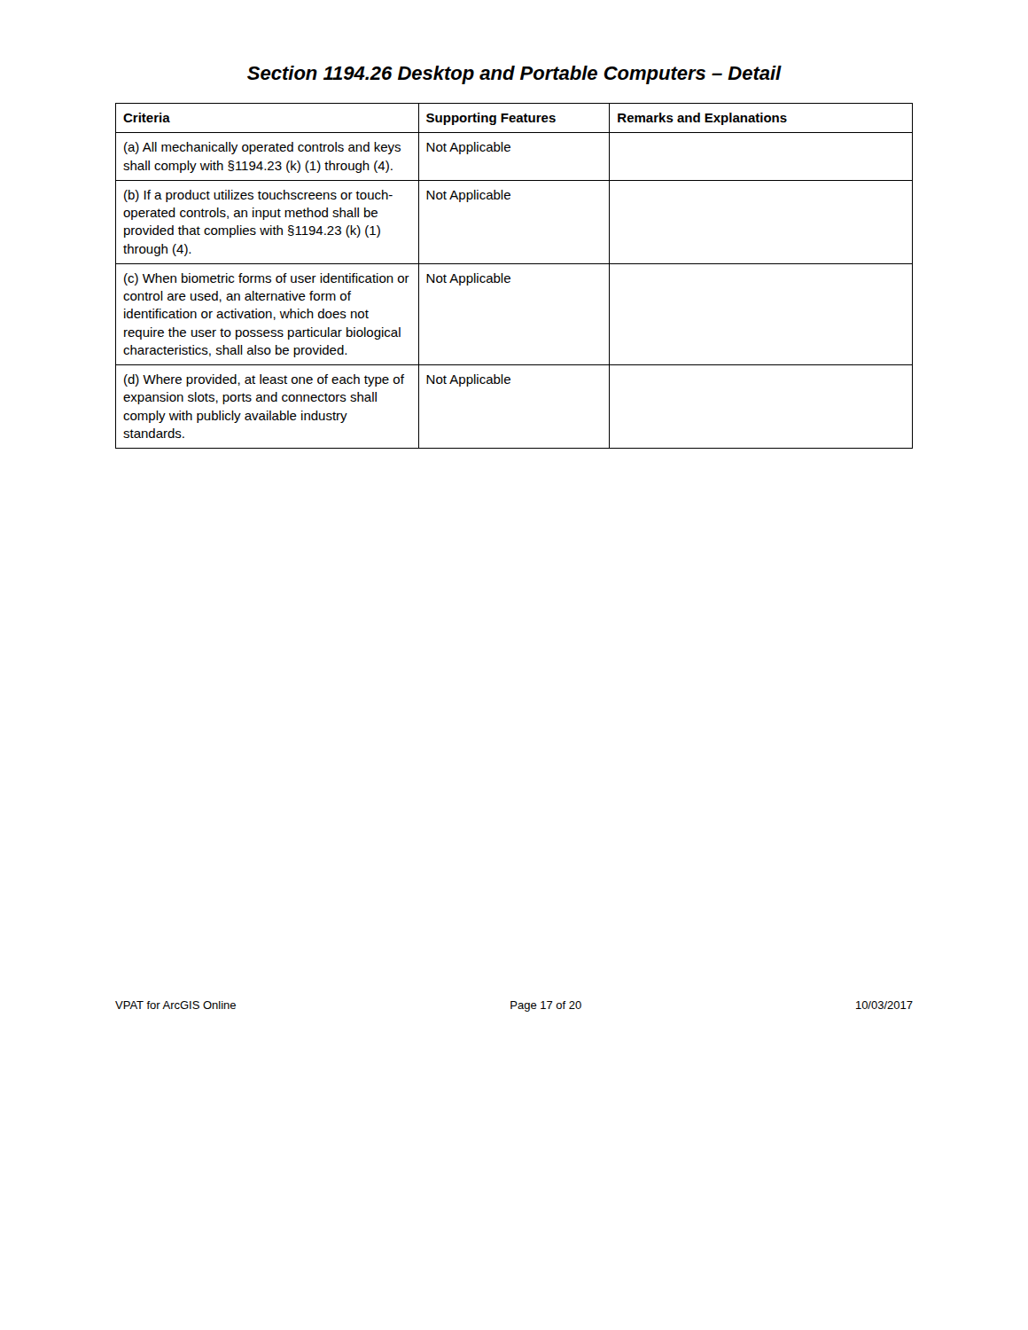Section 1194.26 Desktop and Portable Computers – Detail
| Criteria | Supporting Features | Remarks and Explanations |
| --- | --- | --- |
| (a) All mechanically operated controls and keys shall comply with §1194.23 (k) (1) through (4). | Not Applicable | |
| (b) If a product utilizes touchscreens or touch-operated controls, an input method shall be provided that complies with §1194.23 (k) (1) through (4). | Not Applicable | |
| (c) When biometric forms of user identification or control are used, an alternative form of identification or activation, which does not require the user to possess particular biological characteristics, shall also be provided. | Not Applicable | |
| (d) Where provided, at least one of each type of expansion slots, ports and connectors shall comply with publicly available industry standards. | Not Applicable | |
VPAT for ArcGIS Online Page 17 of 20 10/03/2017